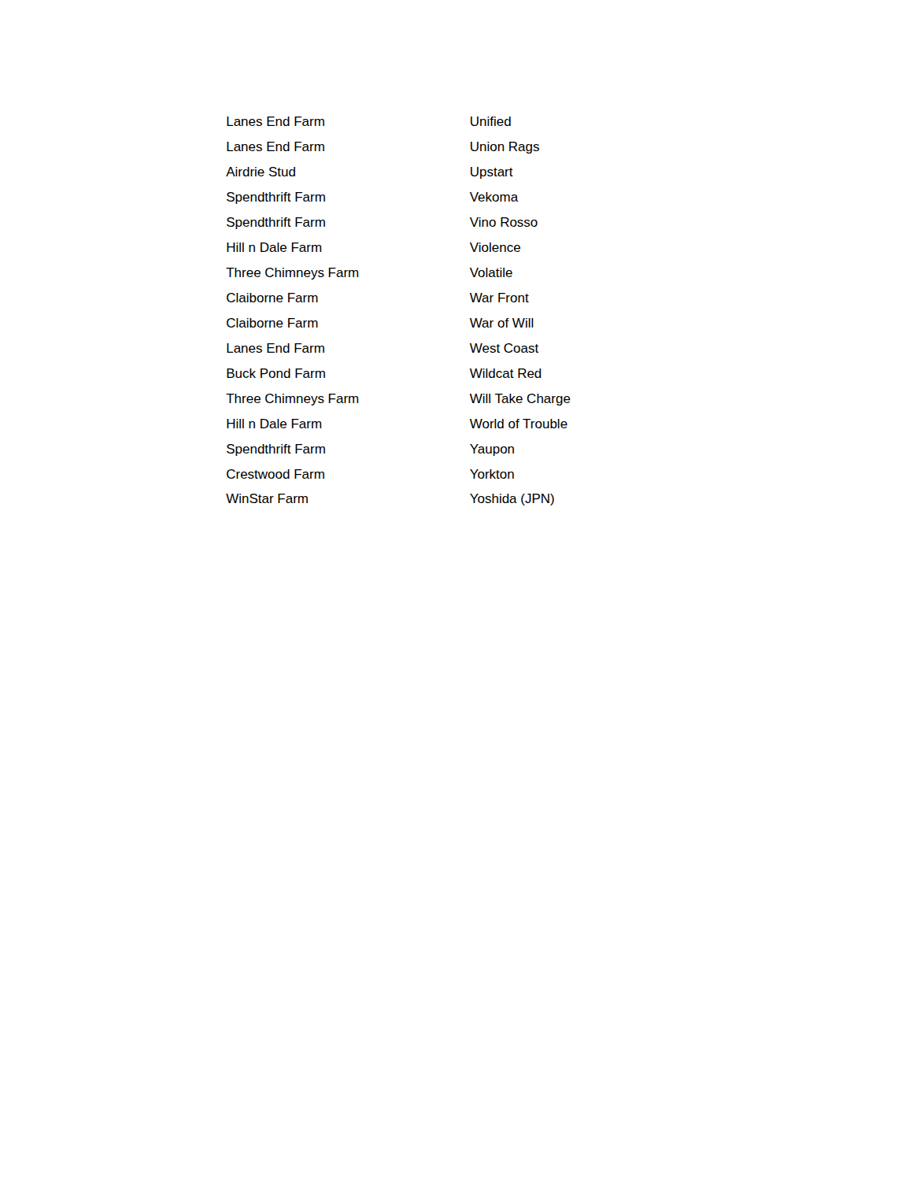| Lanes End Farm | Unified |
| Lanes End Farm | Union Rags |
| Airdrie Stud | Upstart |
| Spendthrift Farm | Vekoma |
| Spendthrift Farm | Vino Rosso |
| Hill n Dale Farm | Violence |
| Three Chimneys Farm | Volatile |
| Claiborne Farm | War Front |
| Claiborne Farm | War of Will |
| Lanes End Farm | West Coast |
| Buck Pond Farm | Wildcat Red |
| Three Chimneys Farm | Will Take Charge |
| Hill n Dale Farm | World of Trouble |
| Spendthrift Farm | Yaupon |
| Crestwood Farm | Yorkton |
| WinStar Farm | Yoshida (JPN) |